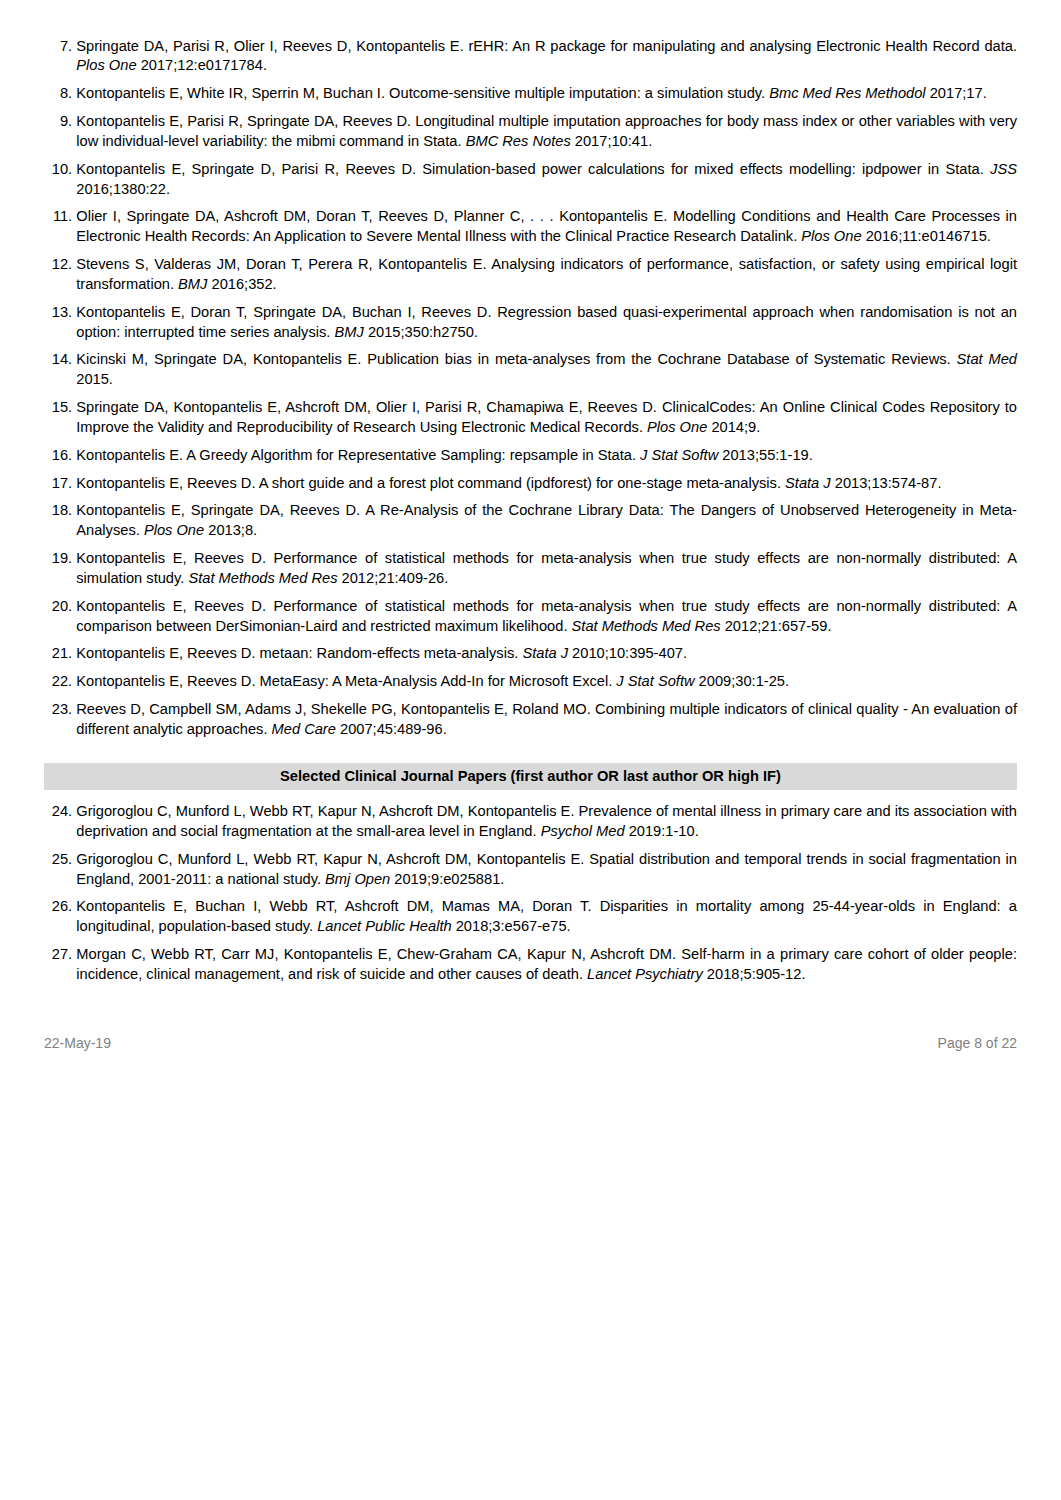Springate DA, Parisi R, Olier I, Reeves D, Kontopantelis E. rEHR: An R package for manipulating and analysing Electronic Health Record data. Plos One 2017;12:e0171784.
Kontopantelis E, White IR, Sperrin M, Buchan I. Outcome-sensitive multiple imputation: a simulation study. Bmc Med Res Methodol 2017;17.
Kontopantelis E, Parisi R, Springate DA, Reeves D. Longitudinal multiple imputation approaches for body mass index or other variables with very low individual-level variability: the mibmi command in Stata. BMC Res Notes 2017;10:41.
Kontopantelis E, Springate D, Parisi R, Reeves D. Simulation-based power calculations for mixed effects modelling: ipdpower in Stata. JSS 2016;1380:22.
Olier I, Springate DA, Ashcroft DM, Doran T, Reeves D, Planner C, . . . Kontopantelis E. Modelling Conditions and Health Care Processes in Electronic Health Records: An Application to Severe Mental Illness with the Clinical Practice Research Datalink. Plos One 2016;11:e0146715.
Stevens S, Valderas JM, Doran T, Perera R, Kontopantelis E. Analysing indicators of performance, satisfaction, or safety using empirical logit transformation. BMJ 2016;352.
Kontopantelis E, Doran T, Springate DA, Buchan I, Reeves D. Regression based quasi-experimental approach when randomisation is not an option: interrupted time series analysis. BMJ 2015;350:h2750.
Kicinski M, Springate DA, Kontopantelis E. Publication bias in meta-analyses from the Cochrane Database of Systematic Reviews. Stat Med 2015.
Springate DA, Kontopantelis E, Ashcroft DM, Olier I, Parisi R, Chamapiwa E, Reeves D. ClinicalCodes: An Online Clinical Codes Repository to Improve the Validity and Reproducibility of Research Using Electronic Medical Records. Plos One 2014;9.
Kontopantelis E. A Greedy Algorithm for Representative Sampling: repsample in Stata. J Stat Softw 2013;55:1-19.
Kontopantelis E, Reeves D. A short guide and a forest plot command (ipdforest) for one-stage meta-analysis. Stata J 2013;13:574-87.
Kontopantelis E, Springate DA, Reeves D. A Re-Analysis of the Cochrane Library Data: The Dangers of Unobserved Heterogeneity in Meta-Analyses. Plos One 2013;8.
Kontopantelis E, Reeves D. Performance of statistical methods for meta-analysis when true study effects are non-normally distributed: A simulation study. Stat Methods Med Res 2012;21:409-26.
Kontopantelis E, Reeves D. Performance of statistical methods for meta-analysis when true study effects are non-normally distributed: A comparison between DerSimonian-Laird and restricted maximum likelihood. Stat Methods Med Res 2012;21:657-59.
Kontopantelis E, Reeves D. metaan: Random-effects meta-analysis. Stata J 2010;10:395-407.
Kontopantelis E, Reeves D. MetaEasy: A Meta-Analysis Add-In for Microsoft Excel. J Stat Softw 2009;30:1-25.
Reeves D, Campbell SM, Adams J, Shekelle PG, Kontopantelis E, Roland MO. Combining multiple indicators of clinical quality - An evaluation of different analytic approaches. Med Care 2007;45:489-96.
Selected Clinical Journal Papers (first author OR last author OR high IF)
Grigoroglou C, Munford L, Webb RT, Kapur N, Ashcroft DM, Kontopantelis E. Prevalence of mental illness in primary care and its association with deprivation and social fragmentation at the small-area level in England. Psychol Med 2019:1-10.
Grigoroglou C, Munford L, Webb RT, Kapur N, Ashcroft DM, Kontopantelis E. Spatial distribution and temporal trends in social fragmentation in England, 2001-2011: a national study. Bmj Open 2019;9:e025881.
Kontopantelis E, Buchan I, Webb RT, Ashcroft DM, Mamas MA, Doran T. Disparities in mortality among 25-44-year-olds in England: a longitudinal, population-based study. Lancet Public Health 2018;3:e567-e75.
Morgan C, Webb RT, Carr MJ, Kontopantelis E, Chew-Graham CA, Kapur N, Ashcroft DM. Self-harm in a primary care cohort of older people: incidence, clinical management, and risk of suicide and other causes of death. Lancet Psychiatry 2018;5:905-12.
22-May-19 Page 8 of 22